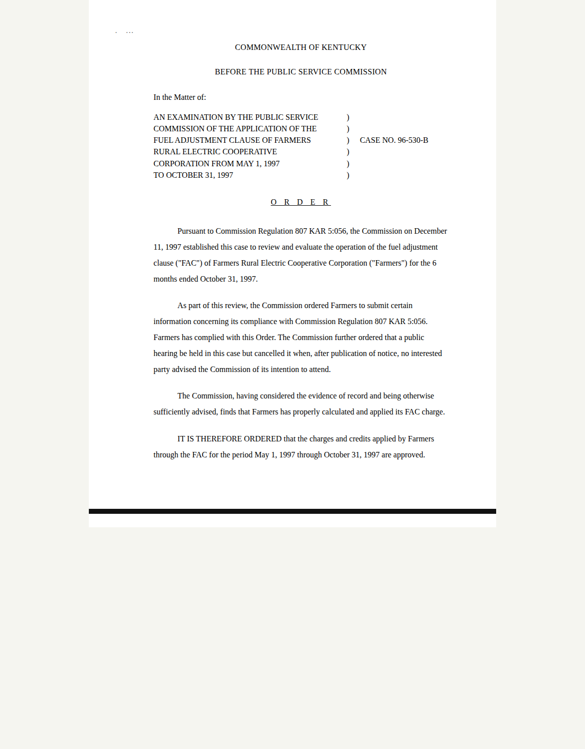. ...
COMMONWEALTH OF KENTUCKY
BEFORE THE PUBLIC SERVICE COMMISSION
In the Matter of:
| An examination by the Public Service | ) | |
| Commission of the application of the | ) | |
| Fuel Adjustment Clause of Farmers | ) | CASE NO. 96-530-B |
| Rural Electric Cooperative | ) | |
| Corporation from May 1, 1997 | ) | |
| to October 31, 1997 | ) | |
O R D E R
Pursuant to Commission Regulation 807 KAR 5:056, the Commission on December 11, 1997 established this case to review and evaluate the operation of the fuel adjustment clause ("FAC") of Farmers Rural Electric Cooperative Corporation ("Farmers") for the 6 months ended October 31, 1997.
As part of this review, the Commission ordered Farmers to submit certain information concerning its compliance with Commission Regulation 807 KAR 5:056. Farmers has complied with this Order. The Commission further ordered that a public hearing be held in this case but cancelled it when, after publication of notice, no interested party advised the Commission of its intention to attend.
The Commission, having considered the evidence of record and being otherwise sufficiently advised, finds that Farmers has properly calculated and applied its FAC charge.
IT IS THEREFORE ORDERED that the charges and credits applied by Farmers through the FAC for the period May 1, 1997 through October 31, 1997 are approved.